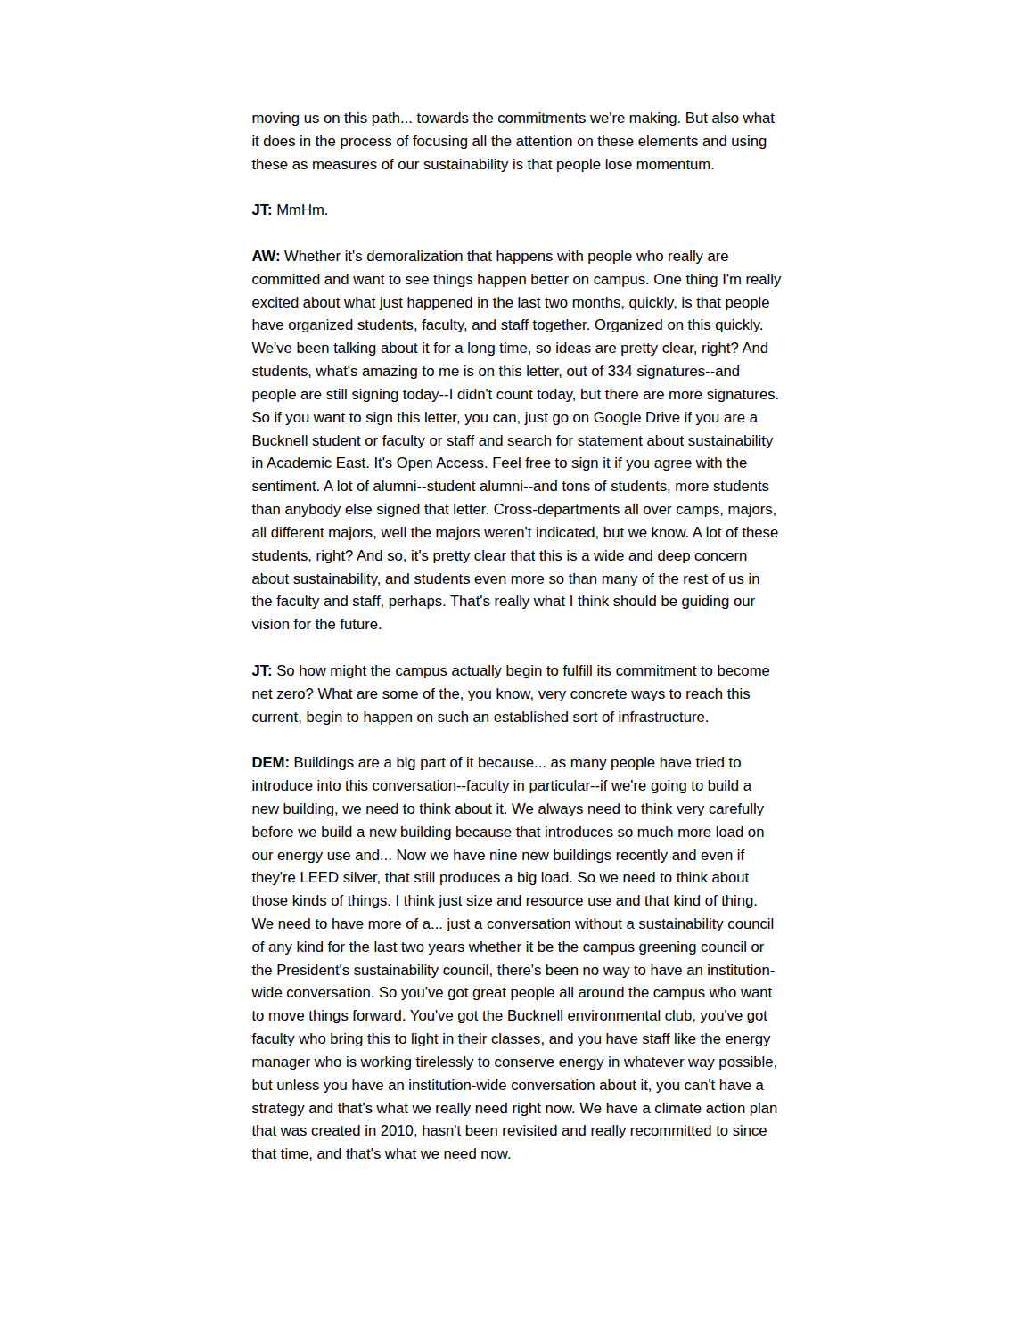moving us on this path... towards the commitments we're making. But also what it does in the process of focusing all the attention on these elements and using these as measures of our sustainability is that people lose momentum.
JT: MmHm.
AW: Whether it's demoralization that happens with people who really are committed and want to see things happen better on campus. One thing I'm really excited about what just happened in the last two months, quickly, is that people have organized students, faculty, and staff together. Organized on this quickly. We've been talking about it for a long time, so ideas are pretty clear, right? And students, what's amazing to me is on this letter, out of 334 signatures--and people are still signing today--I didn't count today, but there are more signatures. So if you want to sign this letter, you can, just go on Google Drive if you are a Bucknell student or faculty or staff and search for statement about sustainability in Academic East. It's Open Access. Feel free to sign it if you agree with the sentiment. A lot of alumni--student alumni--and tons of students, more students than anybody else signed that letter. Cross-departments all over camps, majors, all different majors, well the majors weren't indicated, but we know. A lot of these students, right? And so, it's pretty clear that this is a wide and deep concern about sustainability, and students even more so than many of the rest of us in the faculty and staff, perhaps. That's really what I think should be guiding our vision for the future.
JT: So how might the campus actually begin to fulfill its commitment to become net zero? What are some of the, you know, very concrete ways to reach this current, begin to happen on such an established sort of infrastructure.
DEM: Buildings are a big part of it because... as many people have tried to introduce into this conversation--faculty in particular--if we're going to build a new building, we need to think about it. We always need to think very carefully before we build a new building because that introduces so much more load on our energy use and... Now we have nine new buildings recently and even if they're LEED silver, that still produces a big load. So we need to think about those kinds of things. I think just size and resource use and that kind of thing. We need to have more of a... just a conversation without a sustainability council of any kind for the last two years whether it be the campus greening council or the President's sustainability council, there's been no way to have an institution-wide conversation. So you've got great people all around the campus who want to move things forward. You've got the Bucknell environmental club, you've got faculty who bring this to light in their classes, and you have staff like the energy manager who is working tirelessly to conserve energy in whatever way possible, but unless you have an institution-wide conversation about it, you can't have a strategy and that's what we really need right now. We have a climate action plan that was created in 2010, hasn't been revisited and really recommitted to since that time, and that's what we need now.